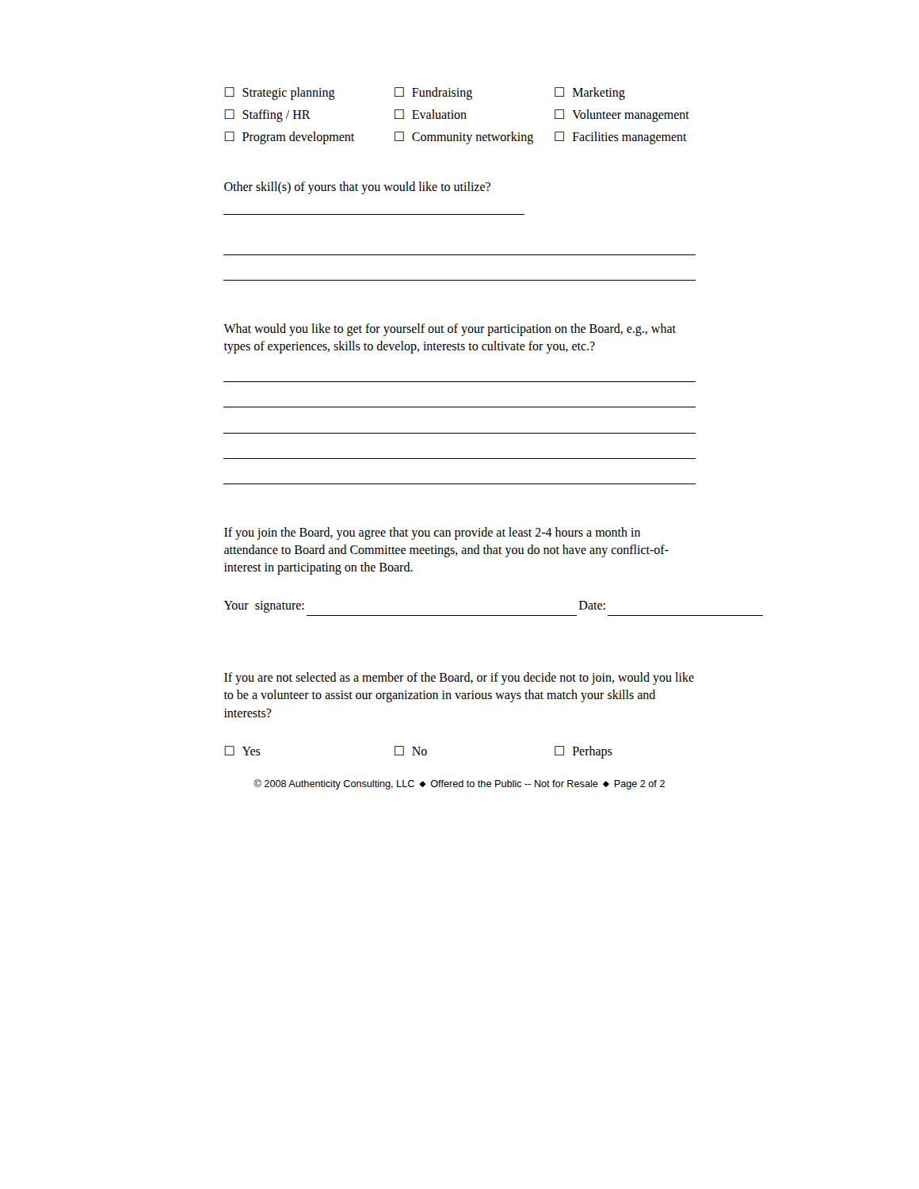| ☐ Strategic planning | ☐ Fundraising | ☐ Marketing |
| ☐ Staffing / HR | ☐ Evaluation | ☐ Volunteer management |
| ☐ Program development | ☐ Community networking | ☐ Facilities management |
Other skill(s) of yours that you would like to utilize?
What would you like to get for yourself out of your participation on the Board, e.g., what types of experiences, skills to develop, interests to cultivate for you, etc.?
If you join the Board, you agree that you can provide at least 2-4 hours a month in attendance to Board and Committee meetings, and that you do not have any conflict-of-interest in participating on the Board.
Your signature: Date:
If you are not selected as a member of the Board, or if you decide not to join, would you like to be a volunteer to assist our organization in various ways that match your skills and interests?
| ☐ Yes | ☐ No | ☐ Perhaps |
© 2008 Authenticity Consulting, LLC◆Offered to the Public -- Not for Resale◆Page 2 of 2